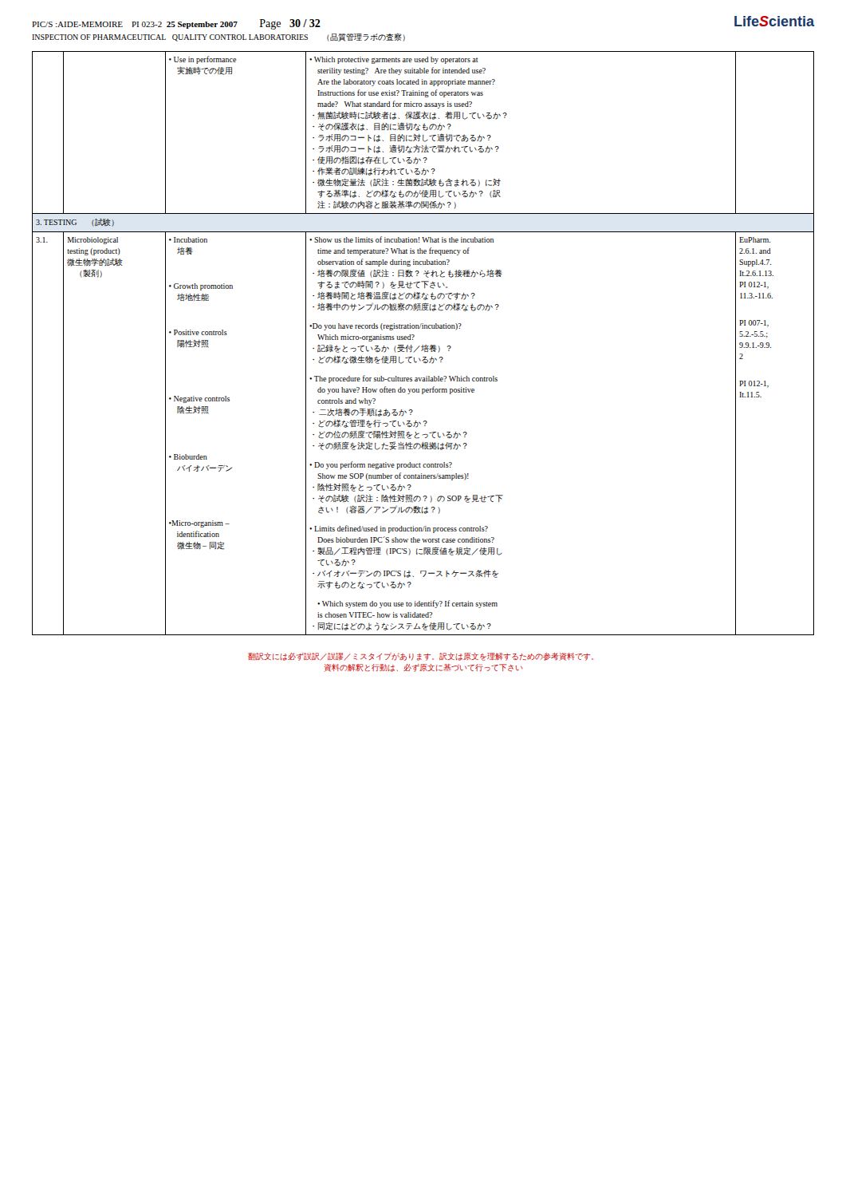Life Scientia
PIC/S :AIDE-MEMOIRE PI 023-2 25 September 2007 Page 30 / 32
INSPECTION OF PHARMACEUTICAL QUALITY CONTROL LABORATORIES （品質管理ラボの査察）
| | | • Use in performance 実施時での使用 | • Which protective garments are used by operators at sterility testing? Are they suitable for intended use? Are the laboratory coats located in appropriate manner? Instructions for use exist? Training of operators was made? What standard for micro assays is used? ・無菌試験時に試験者は、保護衣は、着用しているか？ ・その保護衣は、目的に適切なものか？ ・ラボ用のコートは、目的に対して適切であるか？ ・ラボ用のコートは、適切な方法で置かれているか？ ・使用の指図は存在しているか？ ・作業者の訓練は行われているか？ ・微生物定量法（訳注：生菌数試験も含まれる）に対 する基準は、どの様なものが使用しているか？（訳 注：試験の内容と服装基準の関係か？） | |
| 3. TESTING （試験） |
| 3.1. | Microbiological testing (product) 微生物学的試験 （製剤） | • Incubation 培養 • Growth promotion 培地性能 • Positive controls 陽性対照 • Negative controls 陰生対照 • Bioburden バイオバーデン •Micro-organism – identification 微生物 – 同定 | • Show us the limits of incubation! What is the incubation time and temperature? What is the frequency of observation of sample during incubation? ・培養の限度値（訳注：日数？ それとも接種から培養 するまでの時間？）を見せて下さい。 ・培養時間と培養温度はどの様なものですか？ ・培養中のサンプルの観察の頻度はどの様なものか？ •Do you have records (registration/incubation)? Which micro-organisms used? ・記録をとっているか（受付／培養）？ ・どの様な微生物を使用しているか？ • The procedure for sub-cultures available? Which controls do you have? How often do you perform positive controls and why? ・ 二次培養の手順はあるか？ ・どの様な管理を行っているか？ ・どの位の頻度で陽性対照をとっているか？ ・その頻度を決定した妥当性の根拠は何か？ • Do you perform negative product controls? Show me SOP (number of containers/samples)! ・陰性対照をとっているか？ ・その試験（訳注：陰性対照の？）の SOP を見せて下 さい！（容器／アンプルの数は？） • Limits defined/used in production/in process controls? Does bioburden IPC´S show the worst case conditions? ・製品／工程内管理（IPC'S）に限度値を規定／使用し ているか？ ・バイオバーデンの IPC'S は、ワーストケース条件を 示すものとなっているか？ • Which system do you use to identify? If certain system is chosen VITEC- how is validated? ・同定にはどのようなシステムを使用しているか？ | EuPharm. 2.6.1. and Suppl.4.7. It.2.6.1.13. PI 012-1, 11.3.-11.6. PI 007-1, 5.2.-5.5.; 9.9.1.-9.9. 2 PI 012-1, It.11.5. |
翻訳文には必ず誤訳／誤謬／ミスタイプがあります。訳文は原文を理解するための参考資料です。
資料の解釈と行動は、必ず原文に基づいて行って下さい